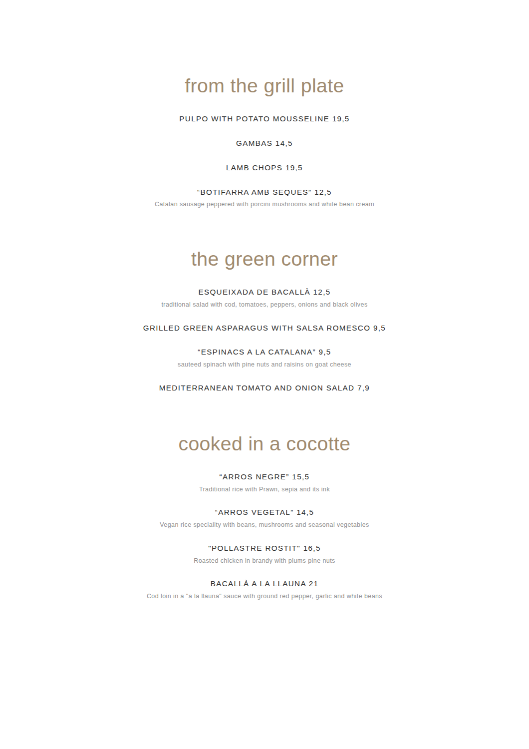from the grill plate
Pulpo with potato mousseline 19,5
Gambas 14,5
Lamb chops 19,5
“Botifarra amb seques” 12,5
Catalan sausage peppered with porcini mushrooms and white bean cream
the green corner
Esqueixada de bacallà 12,5
traditional salad with cod, tomatoes, peppers, onions and black olives
Grilled green asparagus with salsa romesco 9,5
“Espinacs a la catalana” 9,5
sauteed spinach with pine nuts and raisins on goat cheese
Mediterranean tomato and onion salad 7,9
cooked in a cocotte
“Arros negre” 15,5
Traditional rice with Prawn, sepia and its ink
“Arros vegetal” 14,5
Vegan rice speciality with beans, mushrooms and seasonal vegetables
"Pollastre rostit" 16,5
Roasted chicken in brandy with plums pine nuts
Bacallà a la llauna 21
Cod loin in a "a la llauna" sauce with ground red pepper, garlic and white beans